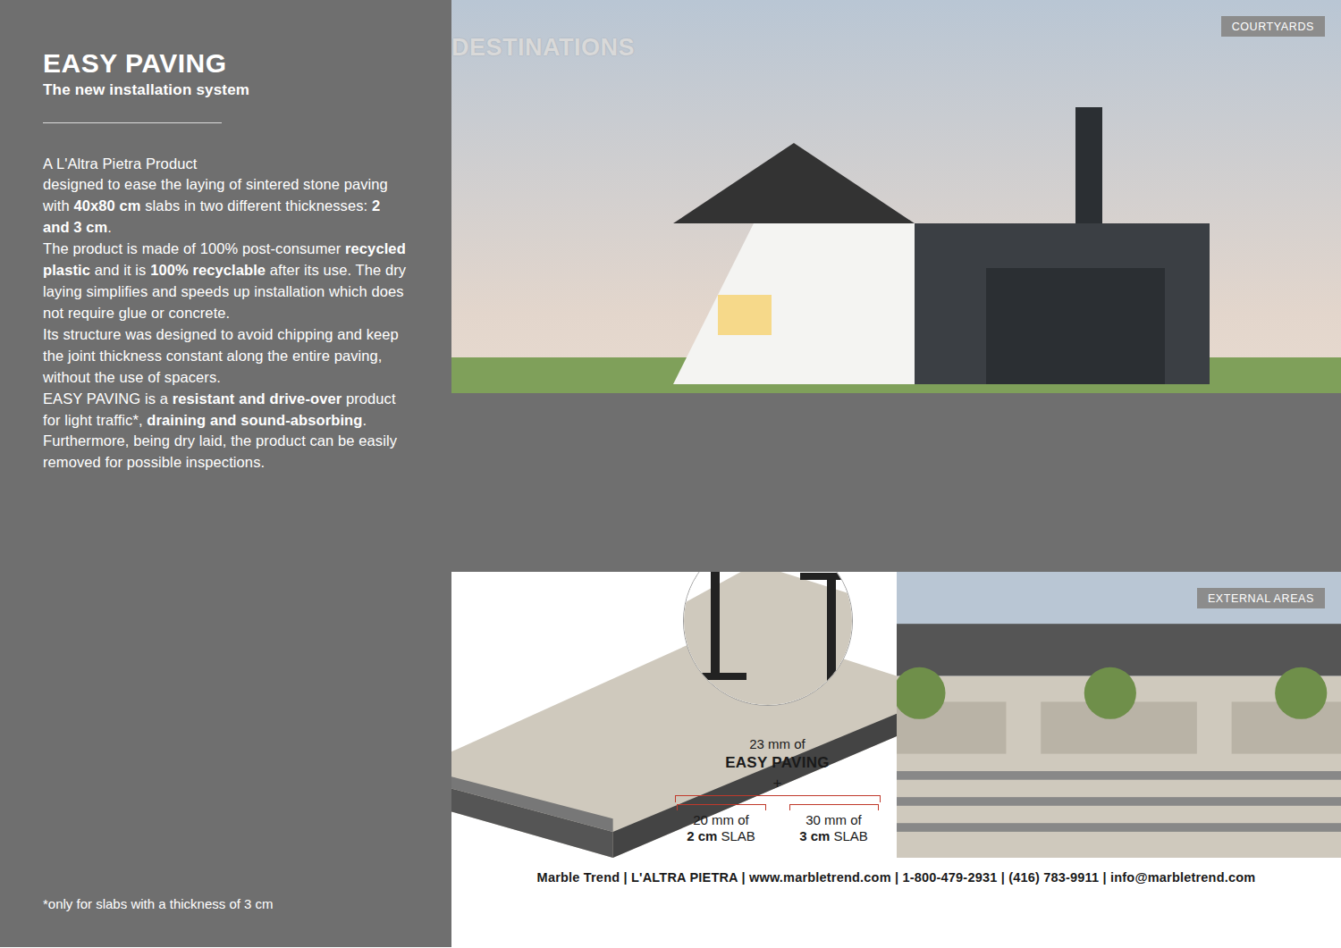EASY PAVING
The new installation system
A L'Altra Pietra Product
designed to ease the laying of sintered stone paving with 40x80 cm slabs in two different thicknesses: 2 and 3 cm.
The product is made of 100% post-consumer recycled plastic and it is 100% recyclable after its use. The dry laying simplifies and speeds up installation which does not require glue or concrete.
Its structure was designed to avoid chipping and keep the joint thickness constant along the entire paving, without the use of spacers.
EASY PAVING is a resistant and drive-over product for light traffic*, draining and sound-absorbing.
Furthermore, being dry laid, the product can be easily removed for possible inspections.
*only for slabs with a thickness of 3 cm
DESTINATIONS
COURTYARDS
23 mm of
EASY PAVING
+
20 mm of
2 cm SLAB
30 mm of
3 cm SLAB
EXTERNAL AREAS
Marble Trend | L'ALTRA PIETRA | www.marbletrend.com | 1-800-479-2931 | (416) 783-9911 | info@marbletrend.com